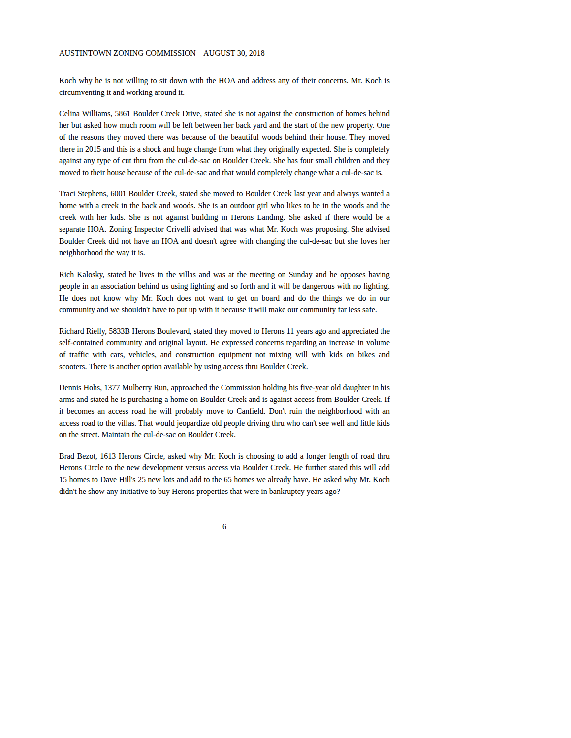AUSTINTOWN ZONING COMMISSION – AUGUST 30, 2018
Koch why he is not willing to sit down with the HOA and address any of their concerns. Mr. Koch is circumventing it and working around it.
Celina Williams, 5861 Boulder Creek Drive, stated she is not against the construction of homes behind her but asked how much room will be left between her back yard and the start of the new property. One of the reasons they moved there was because of the beautiful woods behind their house. They moved there in 2015 and this is a shock and huge change from what they originally expected. She is completely against any type of cut thru from the cul-de-sac on Boulder Creek. She has four small children and they moved to their house because of the cul-de-sac and that would completely change what a cul-de-sac is.
Traci Stephens, 6001 Boulder Creek, stated she moved to Boulder Creek last year and always wanted a home with a creek in the back and woods. She is an outdoor girl who likes to be in the woods and the creek with her kids. She is not against building in Herons Landing. She asked if there would be a separate HOA. Zoning Inspector Crivelli advised that was what Mr. Koch was proposing. She advised Boulder Creek did not have an HOA and doesn't agree with changing the cul-de-sac but she loves her neighborhood the way it is.
Rich Kalosky, stated he lives in the villas and was at the meeting on Sunday and he opposes having people in an association behind us using lighting and so forth and it will be dangerous with no lighting. He does not know why Mr. Koch does not want to get on board and do the things we do in our community and we shouldn't have to put up with it because it will make our community far less safe.
Richard Rielly, 5833B Herons Boulevard, stated they moved to Herons 11 years ago and appreciated the self-contained community and original layout. He expressed concerns regarding an increase in volume of traffic with cars, vehicles, and construction equipment not mixing will with kids on bikes and scooters. There is another option available by using access thru Boulder Creek.
Dennis Hohs, 1377 Mulberry Run, approached the Commission holding his five-year old daughter in his arms and stated he is purchasing a home on Boulder Creek and is against access from Boulder Creek. If it becomes an access road he will probably move to Canfield. Don't ruin the neighborhood with an access road to the villas. That would jeopardize old people driving thru who can't see well and little kids on the street. Maintain the cul-de-sac on Boulder Creek.
Brad Bezot, 1613 Herons Circle, asked why Mr. Koch is choosing to add a longer length of road thru Herons Circle to the new development versus access via Boulder Creek. He further stated this will add 15 homes to Dave Hill's 25 new lots and add to the 65 homes we already have. He asked why Mr. Koch didn't he show any initiative to buy Herons properties that were in bankruptcy years ago?
6